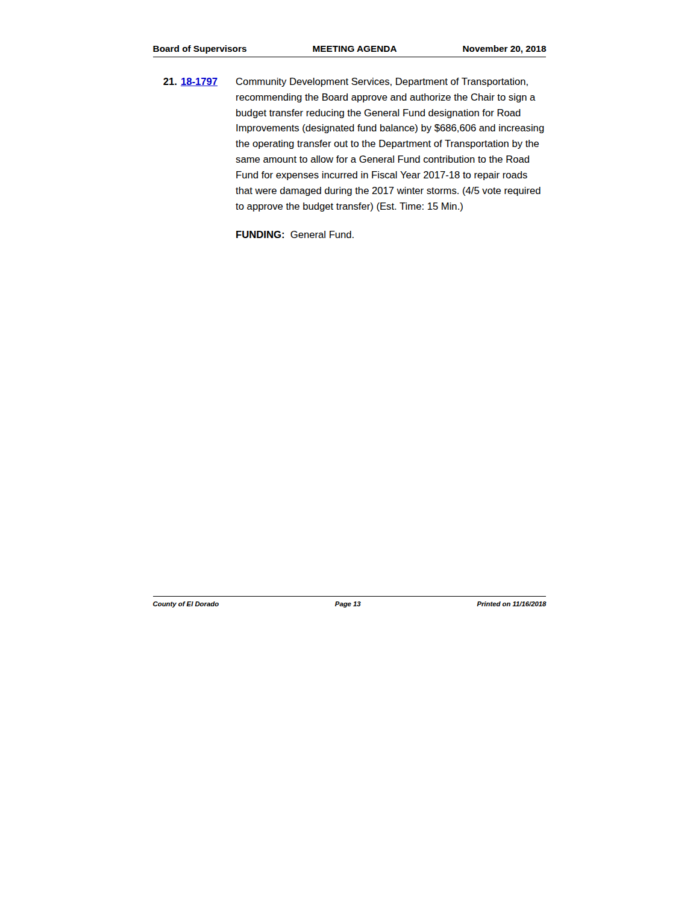Board of Supervisors
MEETING AGENDA
November 20, 2018
21.
18-1797
Community Development Services, Department of Transportation, recommending the Board approve and authorize the Chair to sign a budget transfer reducing the General Fund designation for Road Improvements (designated fund balance) by $686,606 and increasing the operating transfer out to the Department of Transportation by the same amount to allow for a General Fund contribution to the Road Fund for expenses incurred in Fiscal Year 2017-18 to repair roads that were damaged during the 2017 winter storms. (4/5 vote required to approve the budget transfer) (Est. Time: 15 Min.)
FUNDING: General Fund.
County of El Dorado
Page 13
Printed on 11/16/2018